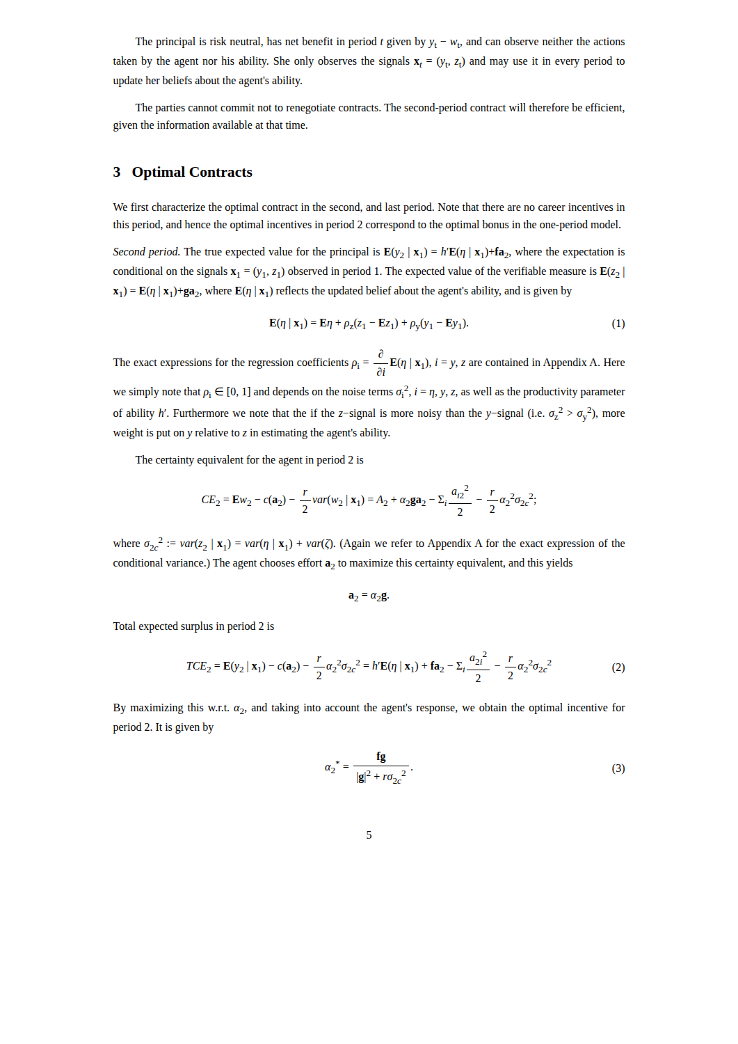The principal is risk neutral, has net benefit in period t given by yt − wt, and can observe neither the actions taken by the agent nor his ability. She only observes the signals xt = (yt, zt) and may use it in every period to update her beliefs about the agent's ability.
The parties cannot commit not to renegotiate contracts. The second-period contract will therefore be efficient, given the information available at that time.
3 Optimal Contracts
We first characterize the optimal contract in the second, and last period. Note that there are no career incentives in this period, and hence the optimal incentives in period 2 correspond to the optimal bonus in the one-period model.
Second period. The true expected value for the principal is E(y2 | x1) = h′E(η | x1)+fa2, where the expectation is conditional on the signals x1 = (y1, z1) observed in period 1. The expected value of the verifiable measure is E(z2 | x1) = E(η | x1)+ga2, where E(η | x1) reflects the updated belief about the agent's ability, and is given by
E(η | x1) = Eη + ρz(z1 − Ez1) + ρy(y1 − Ey1). (1)
The exact expressions for the regression coefficients ρi = ∂∂i E(η | x1), i = y, z are contained in Appendix A. Here we simply note that ρi ∈ [0, 1] and depends on the noise terms σi2, i = η, y, z, as well as the productivity parameter of ability h′. Furthermore we note that the if the z−signal is more noisy than the y−signal (i.e. σz2 > σy2), more weight is put on y relative to z in estimating the agent's ability.
The certainty equivalent for the agent in period 2 is
CE2 = Ew2 − c(a2) − r 2 var(w2 | x1) = A2 + α2ga2 − Σiai222 − r 2 α22σ2c2;
where σ2c2 := var(z2 | x1) = var(η | x1) + var(ζ). (Again we refer to Appendix A for the exact expression of the conditional variance.) The agent chooses effort a2 to maximize this certainty equivalent, and this yields
a2 = α2g.
Total expected surplus in period 2 is
TCE2 = E(y2 | x1) − c(a2) − r 2 α22σ2c2 = h′E(η | x1) + fa2 − Σia2i22 − r 2 α22σ2c2 (2)
By maximizing this w.r.t. α2, and taking into account the agent's response, we obtain the optimal incentive for period 2. It is given by
α2* = fg|g|2 + rσ2c2. (3)
5